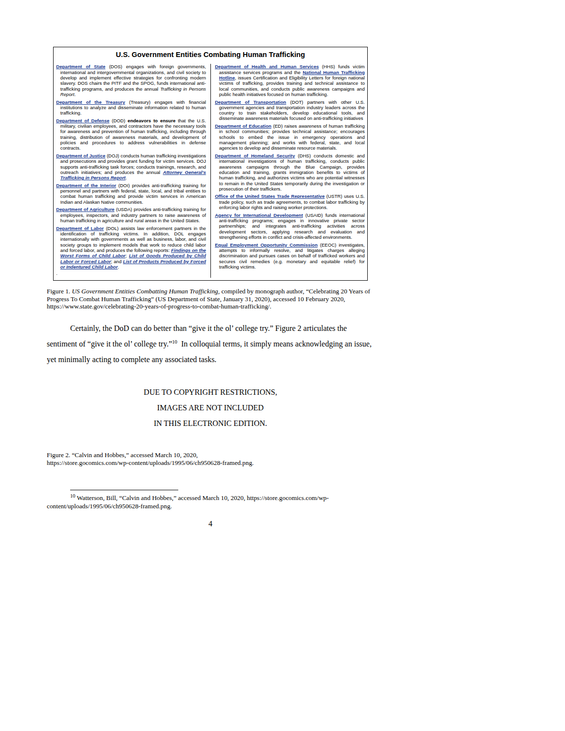U.S. Government Entities Combating Human Trafficking
Department of State (DOS) engages with foreign governments, international and intergovernmental organizations, and civil society to develop and implement effective strategies for confronting modern slavery. DOS chairs the PITF and the SPOG, funds international anti-trafficking programs, and produces the annual Trafficking in Persons Report.
Department of the Treasury (Treasury) engages with financial institutions to analyze and disseminate information related to human trafficking.
Department of Defense (DOD) endeavors to ensure that the U.S. military, civilian employees, and contractors have the necessary tools for awareness and prevention of human trafficking, including through training, distribution of awareness materials, and development of policies and procedures to address vulnerabilities in defense contracts.
Department of Justice (DOJ) conducts human trafficking investigations and prosecutions and provides grant funding for victim services. DOJ supports anti-trafficking task forces; conducts trainings, research, and outreach initiatives; and produces the annual Attorney General's Trafficking in Persons Report.
Department of the Interior (DOI) provides anti-trafficking training for personnel and partners with federal, state, local, and tribal entities to combat human trafficking and provide victim services in American Indian and Alaskan Native communities.
Department of Agriculture (USDA) provides anti-trafficking training for employees, inspectors, and industry partners to raise awareness of human trafficking in agriculture and rural areas in the United States.
Department of Labor (DOL) assists law enforcement partners in the identification of trafficking victims. In addition, DOL engages internationally with governments as well as business, labor, and civil society groups to implement models that work to reduce child labor and forced labor, and produces the following reports: Findings on the Worst Forms of Child Labor; List of Goods Produced by Child Labor or Forced Labor; and List of Products Produced by Forced or Indentured Child Labor.
.
Department of Health and Human Services (HHS) funds victim assistance services programs and the National Human Trafficking Hotline, issues Certification and Eligibility Letters for foreign national victims of trafficking, provides training and technical assistance to local communities, and conducts public awareness campaigns and public health initiatives focused on human trafficking.
Department of Transportation (DOT) partners with other U.S. government agencies and transportation industry leaders across the country to train stakeholders, develop educational tools, and disseminate awareness materials focused on anti-trafficking initiatives
Department of Education (ED) raises awareness of human trafficking in school communities; provides technical assistance; encourages schools to embed the issue in emergency operations and management planning; and works with federal, state, and local agencies to develop and disseminate resource materials.
Department of Homeland Security (DHS) conducts domestic and international investigations of human trafficking, conducts public awareness campaigns through the Blue Campaign, provides education and training, grants immigration benefits to victims of human trafficking, and authorizes victims who are potential witnesses to remain in the United States temporarily during the investigation or prosecution of their traffickers.
Office of the United States Trade Representative (USTR) uses U.S. trade policy, such as trade agreements, to combat labor trafficking by enforcing labor rights and raising worker protections.
Agency for International Development (USAID) funds international anti-trafficking programs; engages in innovative private sector partnerships; and integrates anti-trafficking activities across development sectors, applying research and evaluation and strengthening efforts in conflict and crisis-affected environments.
Equal Employment Opportunity Commission (EEOC) investigates, attempts to informally resolve, and litigates charges alleging discrimination and pursues cases on behalf of trafficked workers and secures civil remedies (e.g. monetary and equitable relief) for trafficking victims.
Figure 1. US Government Entities Combatting Human Trafficking, compiled by monograph author, “Celebrating 20 Years of Progress To Combat Human Trafficking” (US Department of State, January 31, 2020), accessed 10 February 2020, https://www.state.gov/celebrating-20-years-of-progress-to-combat-human-trafficking/.
Certainly, the DoD can do better than “give it the ol’ college try.” Figure 2 articulates the sentiment of “give it the ol’ college try.”10 In colloquial terms, it simply means acknowledging an issue, yet minimally acting to complete any associated tasks.
DUE TO COPYRIGHT RESTRICTIONS,
IMAGES ARE NOT INCLUDED
IN THIS ELECTRONIC EDITION.
Figure 2. “Calvin and Hobbes,” accessed March 10, 2020,
https://store.gocomics.com/wp-content/uploads/1995/06/ch950628-framed.png.
10 Watterson, Bill, “Calvin and Hobbes,” accessed March 10, 2020, https://store.gocomics.com/wp-content/uploads/1995/06/ch950628-framed.png.
4